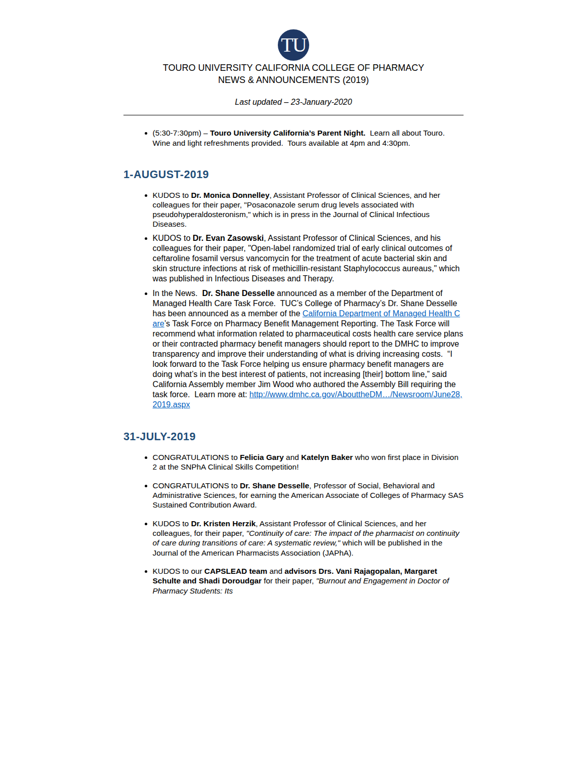TU
TOURO UNIVERSITY CALIFORNIA COLLEGE OF PHARMACY
NEWS & ANNOUNCEMENTS (2019)
Last updated – 23-January-2020
(5:30-7:30pm) – Touro University California’s Parent Night. Learn all about Touro. Wine and light refreshments provided. Tours available at 4pm and 4:30pm.
1-AUGUST-2019
KUDOS to Dr. Monica Donnelley, Assistant Professor of Clinical Sciences, and her colleagues for their paper, "Posaconazole serum drug levels associated with pseudohyperaldosteronism," which is in press in the Journal of Clinical Infectious Diseases.
KUDOS to Dr. Evan Zasowski, Assistant Professor of Clinical Sciences, and his colleagues for their paper, "Open-label randomized trial of early clinical outcomes of ceftaroline fosamil versus vancomycin for the treatment of acute bacterial skin and skin structure infections at risk of methicillin-resistant Staphylococcus aureaus," which was published in Infectious Diseases and Therapy.
In the News. Dr. Shane Desselle announced as a member of the Department of Managed Health Care Task Force. TUC’s College of Pharmacy’s Dr. Shane Desselle has been announced as a member of the California Department of Managed Health Care’s Task Force on Pharmacy Benefit Management Reporting. The Task Force will recommend what information related to pharmaceutical costs health care service plans or their contracted pharmacy benefit managers should report to the DMHC to improve transparency and improve their understanding of what is driving increasing costs. “I look forward to the Task Force helping us ensure pharmacy benefit managers are doing what’s in the best interest of patients, not increasing [their] bottom line,” said California Assembly member Jim Wood who authored the Assembly Bill requiring the task force. Learn more at: http://www.dmhc.ca.gov/AbouttheDM…/Newsroom/June28,2019.aspx
31-JULY-2019
CONGRATULATIONS to Felicia Gary and Katelyn Baker who won first place in Division 2 at the SNPhA Clinical Skills Competition!
CONGRATULATIONS to Dr. Shane Desselle, Professor of Social, Behavioral and Administrative Sciences, for earning the American Associate of Colleges of Pharmacy SAS Sustained Contribution Award.
KUDOS to Dr. Kristen Herzik, Assistant Professor of Clinical Sciences, and her colleagues, for their paper, "Continuity of care: The impact of the pharmacist on continuity of care during transitions of care: A systematic review," which will be published in the Journal of the American Pharmacists Association (JAPhA).
KUDOS to our CAPSLEAD team and advisors Drs. Vani Rajagopalan, Margaret Schulte and Shadi Doroudgar for their paper, "Burnout and Engagement in Doctor of Pharmacy Students: Its